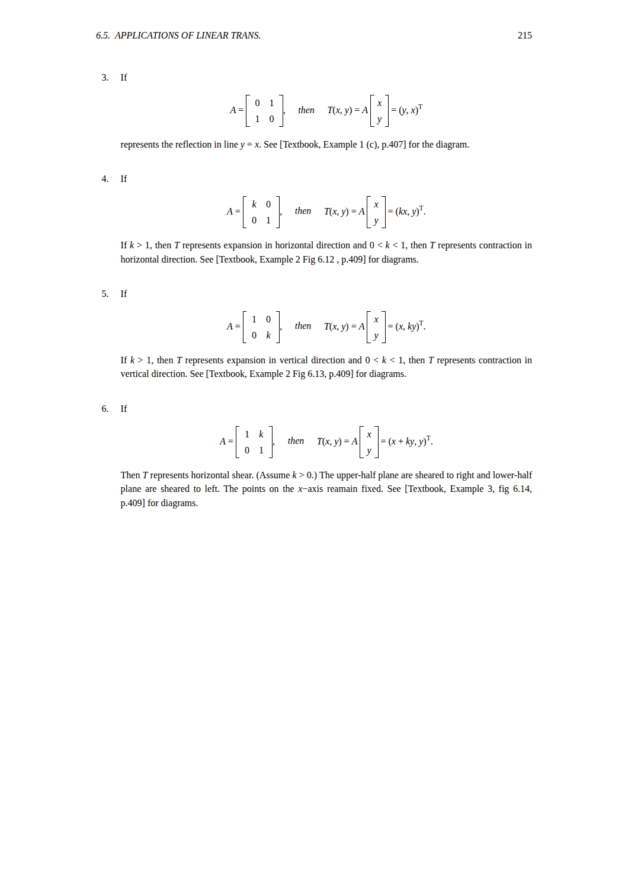6.5. APPLICATIONS OF LINEAR TRANS. 215
If
A =
| 0 | 1 |
| 1 | 0 |
, then T(x, y) = A
| x |
| y |
= (y, x)T
represents the reflection in line y = x. See [Textbook, Example 1 (c), p.407] for the diagram.
If
A =
| k | 0 |
| 0 | 1 |
, then T(x, y) = A
| x |
| y |
= (kx, y)T.
If k > 1, then T represents expansion in horizontal direction and 0 < k < 1, then T represents contraction in horizontal direction. See [Textbook, Example 2 Fig 6.12 , p.409] for diagrams.
If
A =
| 1 | 0 |
| 0 | k |
, then T(x, y) = A
| x |
| y |
= (x, ky)T.
If k > 1, then T represents expansion in vertical direction and 0 < k < 1, then T represents contraction in vertical direction. See [Textbook, Example 2 Fig 6.13, p.409] for diagrams.
If
A =
| 1 | k |
| 0 | 1 |
, then T(x, y) = A
| x |
| y |
= (x + ky, y)T.
Then T represents horizontal shear. (Assume k > 0.) The upper-half plane are sheared to right and lower-half plane are sheared to left. The points on the x−axis reamain fixed. See [Textbook, Example 3, fig 6.14, p.409] for diagrams.